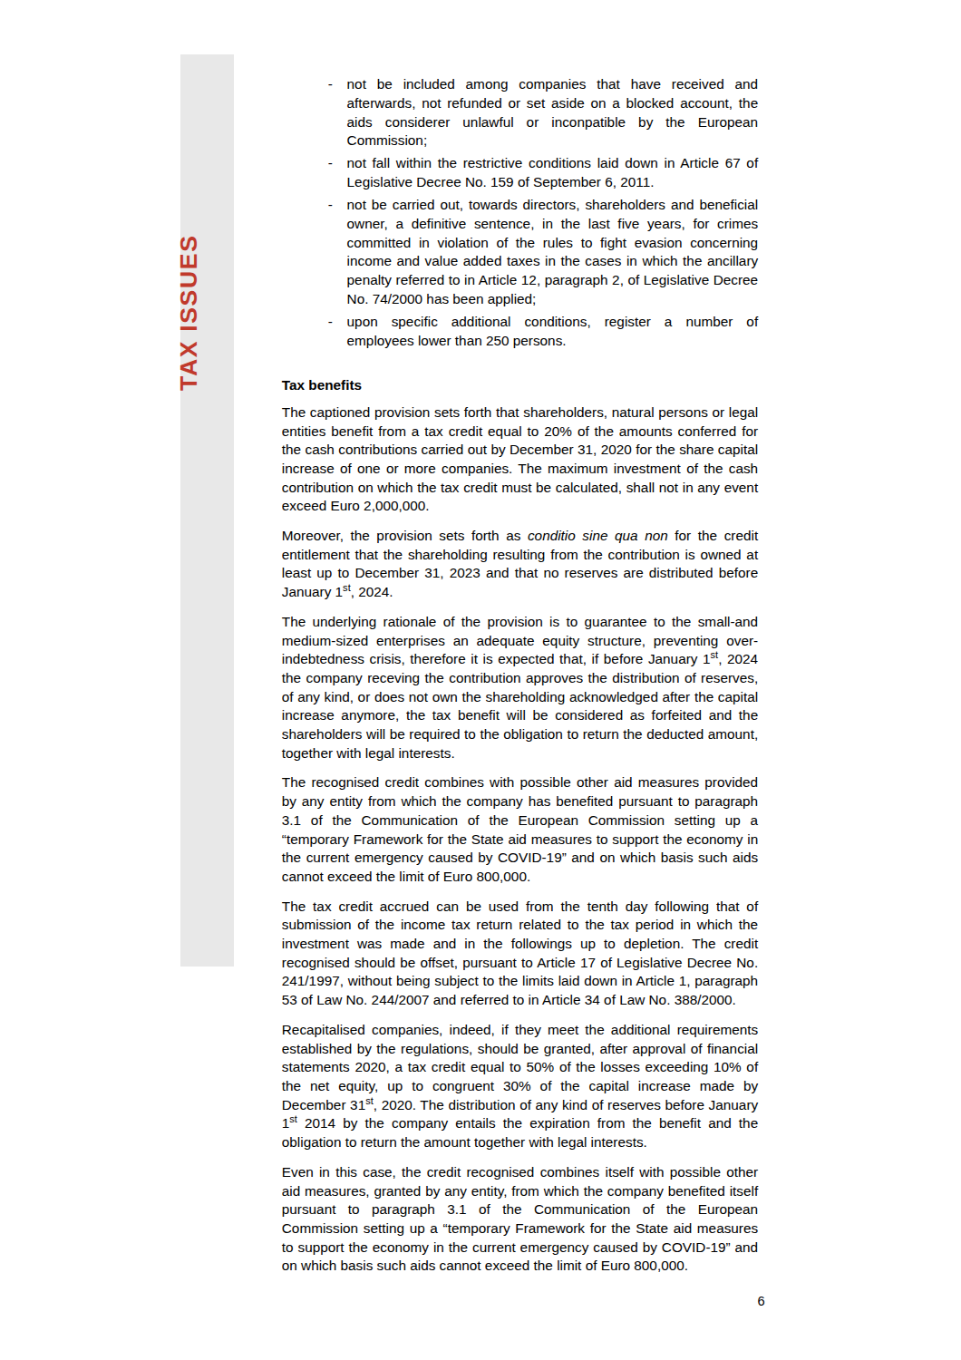TAX ISSUES
not be included among companies that have received and afterwards, not refunded or set aside on a blocked account, the aids considerer unlawful or inconpatible by the European Commission;
not fall within the restrictive conditions laid down in Article 67 of Legislative Decree No. 159 of September 6, 2011.
not be carried out, towards directors, shareholders and beneficial owner, a definitive sentence, in the last five years, for crimes committed in violation of the rules to fight evasion concerning income and value added taxes in the cases in which the ancillary penalty referred to in Article 12, paragraph 2, of Legislative Decree No. 74/2000 has been applied;
upon specific additional conditions, register a number of employees lower than 250 persons.
Tax benefits
The captioned provision sets forth that shareholders, natural persons or legal entities benefit from a tax credit equal to 20% of the amounts conferred for the cash contributions carried out by December 31, 2020 for the share capital increase of one or more companies. The maximum investment of the cash contribution on which the tax credit must be calculated, shall not in any event exceed Euro 2,000,000.
Moreover, the provision sets forth as conditio sine qua non for the credit entitlement that the shareholding resulting from the contribution is owned at least up to December 31, 2023 and that no reserves are distributed before January 1st, 2024.
The underlying rationale of the provision is to guarantee to the small-and medium-sized enterprises an adequate equity structure, preventing over-indebtedness crisis, therefore it is expected that, if before January 1st, 2024 the company receving the contribution approves the distribution of reserves, of any kind, or does not own the shareholding acknowledged after the capital increase anymore, the tax benefit will be considered as forfeited and the shareholders will be required to the obligation to return the deducted amount, together with legal interests.
The recognised credit combines with possible other aid measures provided by any entity from which the company has benefited pursuant to paragraph 3.1 of the Communication of the European Commission setting up a “temporary Framework for the State aid measures to support the economy in the current emergency caused by COVID-19” and on which basis such aids cannot exceed the limit of Euro 800,000.
The tax credit accrued can be used from the tenth day following that of submission of the income tax return related to the tax period in which the investment was made and in the followings up to depletion. The credit recognised should be offset, pursuant to Article 17 of Legislative Decree No. 241/1997, without being subject to the limits laid down in Article 1, paragraph 53 of Law No. 244/2007 and referred to in Article 34 of Law No. 388/2000.
Recapitalised companies, indeed, if they meet the additional requirements established by the regulations, should be granted, after approval of financial statements 2020, a tax credit equal to 50% of the losses exceeding 10% of the net equity, up to congruent 30% of the capital increase made by December 31st, 2020. The distribution of any kind of reserves before January 1st 2014 by the company entails the expiration from the benefit and the obligation to return the amount together with legal interests.
Even in this case, the credit recognised combines itself with possible other aid measures, granted by any entity, from which the company benefited itself pursuant to paragraph 3.1 of the Communication of the European Commission setting up a “temporary Framework for the State aid measures to support the economy in the current emergency caused by COVID-19” and on which basis such aids cannot exceed the limit of Euro 800,000.
6